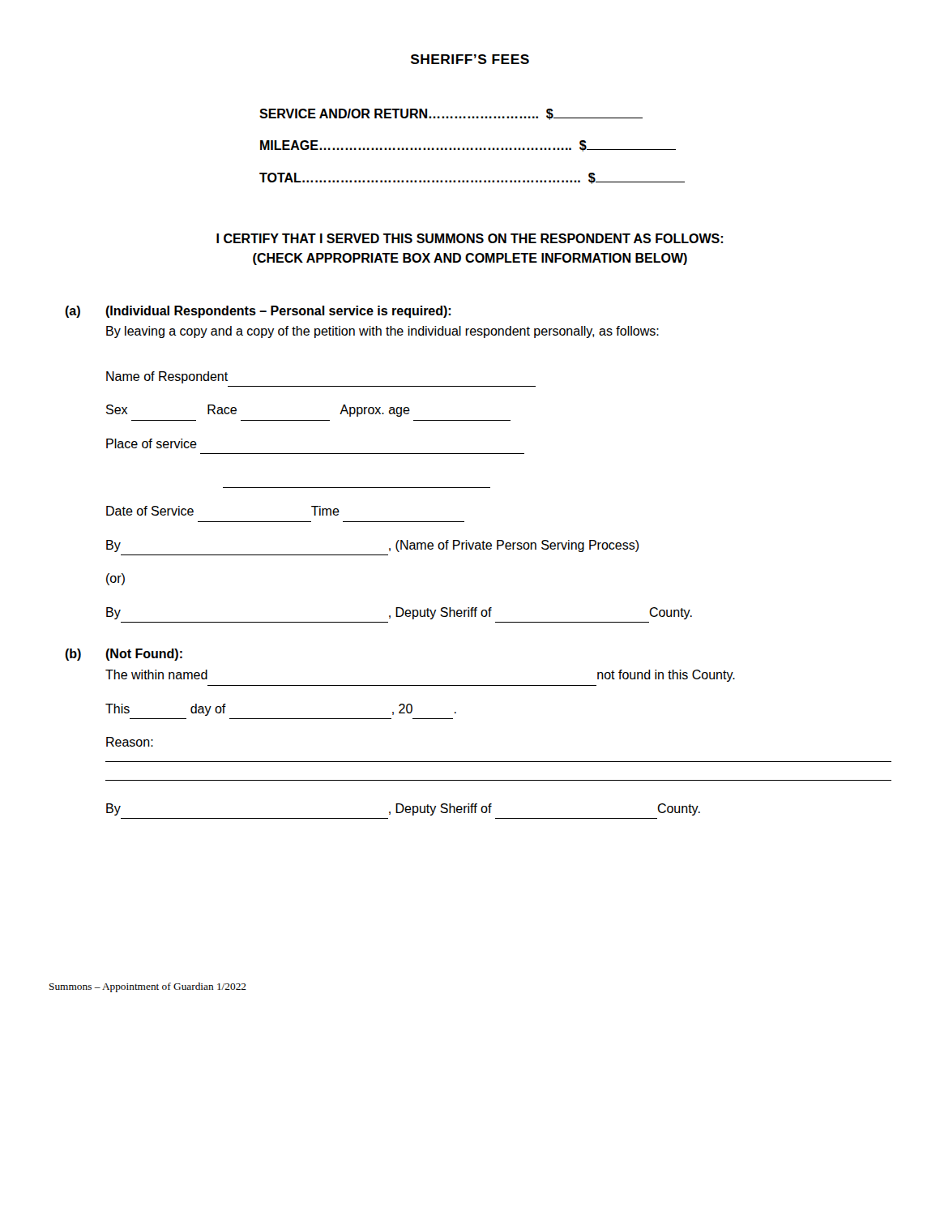SHERIFF’S FEES
SERVICE AND/OR RETURN…………………….. $
MILEAGE………………………………………………….. $
TOTAL……………………………………………………….. $
I CERTIFY THAT I SERVED THIS SUMMONS ON THE RESPONDENT AS FOLLOWS:
(CHECK APPROPRIATE BOX AND COMPLETE INFORMATION BELOW)
(a)
(Individual Respondents – Personal service is required):
By leaving a copy and a copy of the petition with the individual respondent personally, as follows:
Name of Respondent
Sex Race Approx. age
Place of service
Date of Service Time
By , (Name of Private Person Serving Process)
(or)
By , Deputy Sheriff of County.
(b)
(Not Found):
The within named not found in this County.
This day of , 20 .
Reason:
By , Deputy Sheriff of County.
Summons – Appointment of Guardian 1/2022